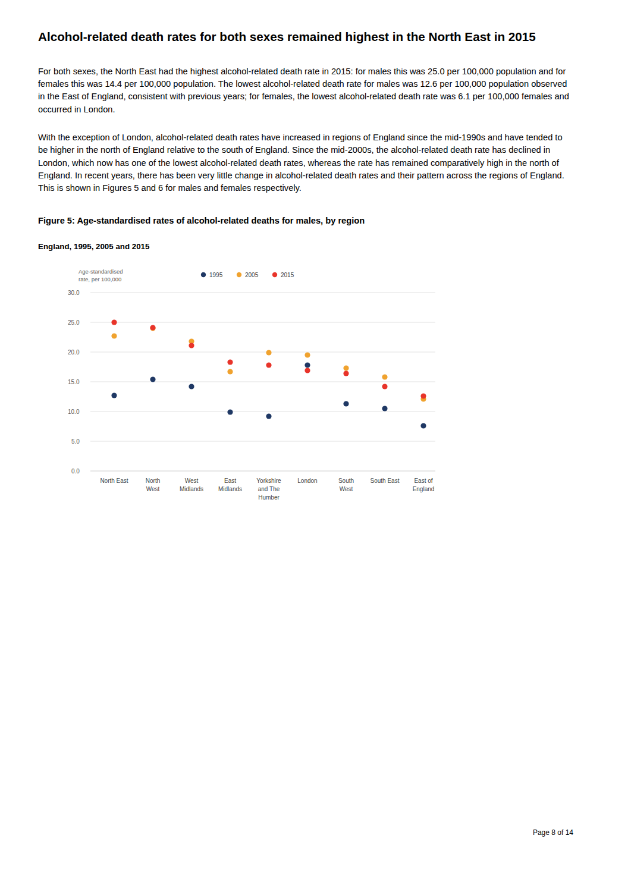Alcohol-related death rates for both sexes remained highest in the North East in 2015
For both sexes, the North East had the highest alcohol-related death rate in 2015: for males this was 25.0 per 100,000 population and for females this was 14.4 per 100,000 population. The lowest alcohol-related death rate for males was 12.6 per 100,000 population observed in the East of England, consistent with previous years; for females, the lowest alcohol-related death rate was 6.1 per 100,000 females and occurred in London.
With the exception of London, alcohol-related death rates have increased in regions of England since the mid-1990s and have tended to be higher in the north of England relative to the south of England. Since the mid-2000s, the alcohol-related death rate has declined in London, which now has one of the lowest alcohol-related death rates, whereas the rate has remained comparatively high in the north of England. In recent years, there has been very little change in alcohol-related death rates and their pattern across the regions of England. This is shown in Figures 5 and 6 for males and females respectively.
Figure 5: Age-standardised rates of alcohol-related deaths for males, by region
England, 1995, 2005 and 2015
Age-standardised rate, per 100,000 1995 2005 2015 30.0 25.0 20.0 15.0 10.0 5.0 0.0 North East North West West Midlands East Midlands Yorkshire and The Humber London South West South East East of England
Page 8 of 14